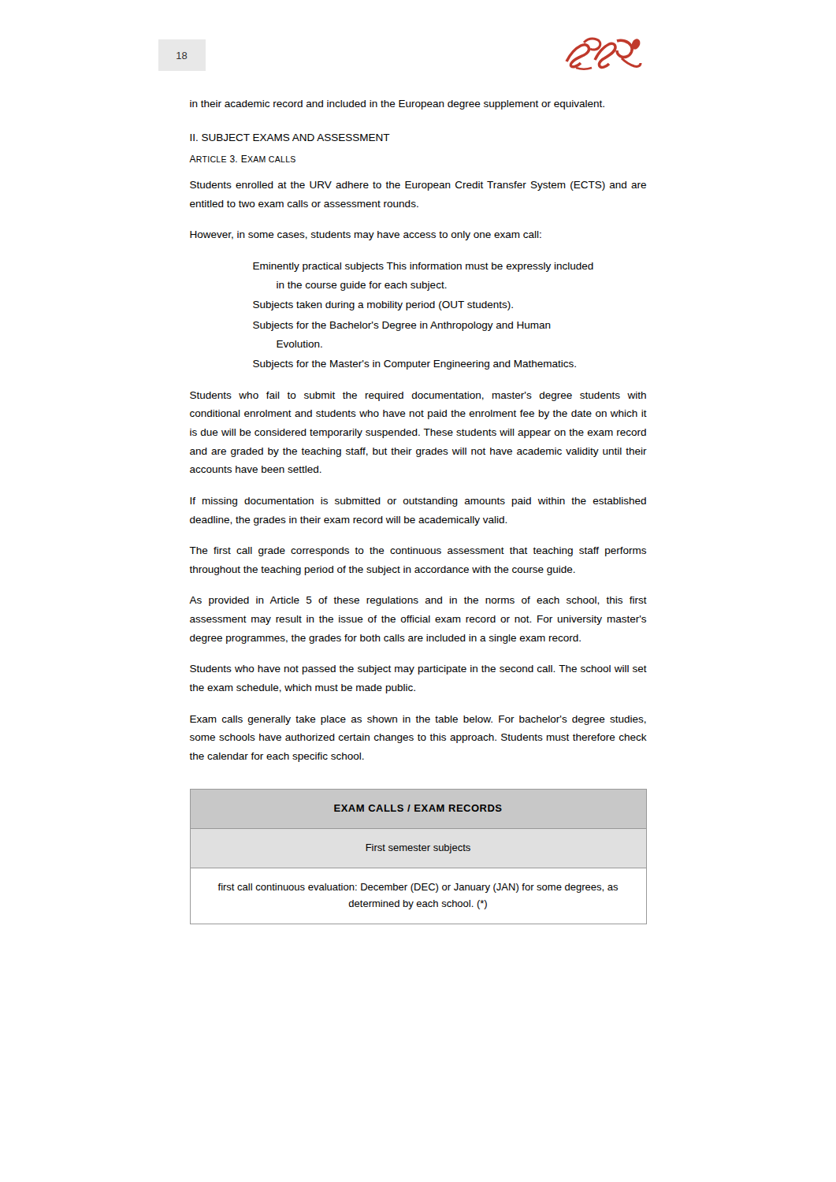18
in their academic record and included in the European degree supplement or equivalent.
II. SUBJECT EXAMS AND ASSESSMENT
ARTICLE 3. EXAM CALLS
Students enrolled at the URV adhere to the European Credit Transfer System (ECTS) and are entitled to two exam calls or assessment rounds.
However, in some cases, students may have access to only one exam call:
Eminently practical subjects This information must be expressly includedin the course guide for each subject.
Subjects taken during a mobility period (OUT students).
Subjects for the Bachelor's Degree in Anthropology and HumanEvolution.
Subjects for the Master's in Computer Engineering and Mathematics.
Students who fail to submit the required documentation, master's degree students with conditional enrolment and students who have not paid the enrolment fee by the date on which it is due will be considered temporarily suspended. These students will appear on the exam record and are graded by the teaching staff, but their grades will not have academic validity until their accounts have been settled.
If missing documentation is submitted or outstanding amounts paid within the established deadline, the grades in their exam record will be academically valid.
The first call grade corresponds to the continuous assessment that teaching staff performs throughout the teaching period of the subject in accordance with the course guide.
As provided in Article 5 of these regulations and in the norms of each school, this first assessment may result in the issue of the official exam record or not. For university master's degree programmes, the grades for both calls are included in a single exam record.
Students who have not passed the subject may participate in the second call. The school will set the exam schedule, which must be made public.
Exam calls generally take place as shown in the table below. For bachelor's degree studies, some schools have authorized certain changes to this approach. Students must therefore check the calendar for each specific school.
| EXAM CALLS / EXAM RECORDS |
| First semester subjects |
| first call continuous evaluation: December (DEC) or January (JAN) for some degrees, as determined by each school. (*) |